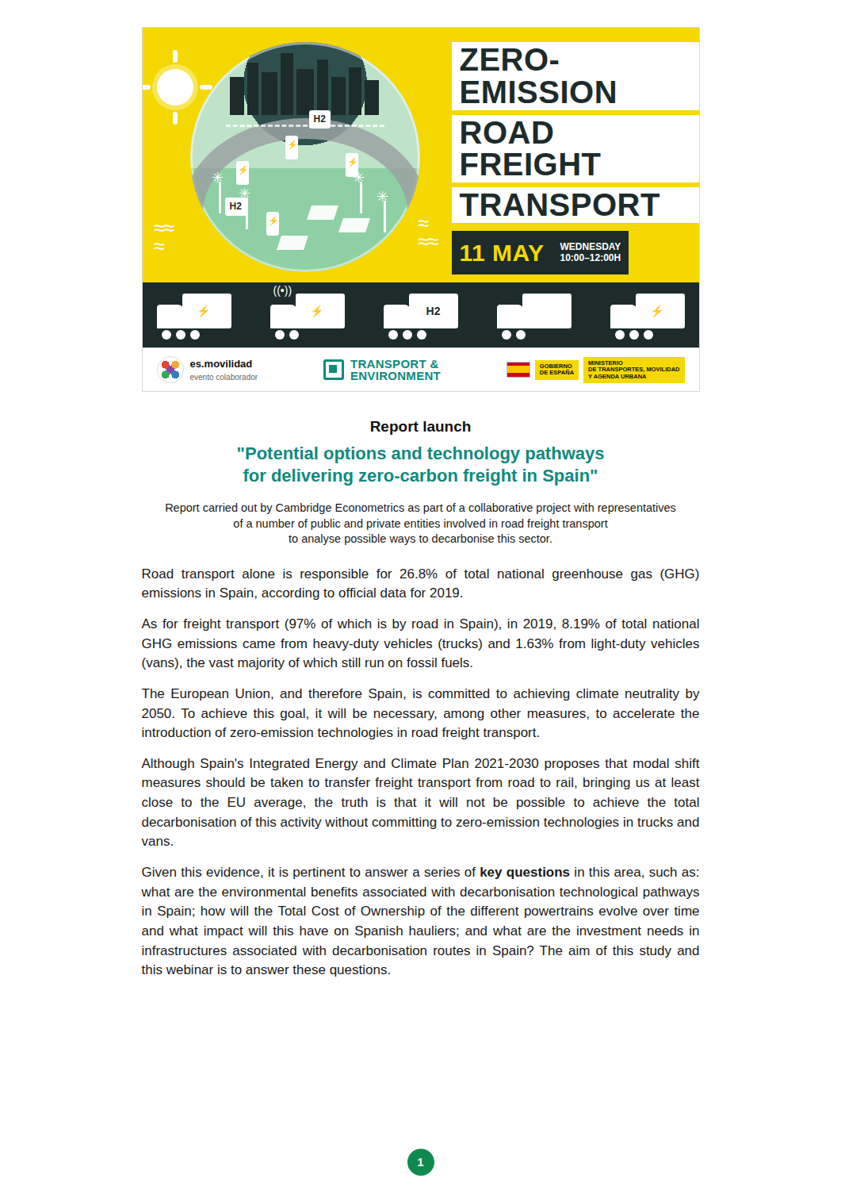H2
H2
≈≈
≈
≈
≈≈
Zero-Emission Road Freight Transport
11 MAY
Wednesday
10:00–12:00h
⚡
((•)) ⚡
H2
⚡
es.movilidad evento colaborador
TRANSPORT &
ENVIRONMENT
Gobierno
de España Ministerio
de Transportes, Movilidad
y Agenda Urbana
Report launch
"Potential options and technology pathways
for delivering zero-carbon freight in Spain"
Report carried out by Cambridge Econometrics as part of a collaborative project with representatives
of a number of public and private entities involved in road freight transport
to analyse possible ways to decarbonise this sector.
Road transport alone is responsible for 26.8% of total national greenhouse gas (GHG) emissions in Spain, according to official data for 2019.
As for freight transport (97% of which is by road in Spain), in 2019, 8.19% of total national GHG emissions came from heavy-duty vehicles (trucks) and 1.63% from light-duty vehicles (vans), the vast majority of which still run on fossil fuels.
The European Union, and therefore Spain, is committed to achieving climate neutrality by 2050. To achieve this goal, it will be necessary, among other measures, to accelerate the introduction of zero-emission technologies in road freight transport.
Although Spain's Integrated Energy and Climate Plan 2021-2030 proposes that modal shift measures should be taken to transfer freight transport from road to rail, bringing us at least close to the EU average, the truth is that it will not be possible to achieve the total decarbonisation of this activity without committing to zero-emission technologies in trucks and vans.
Given this evidence, it is pertinent to answer a series of key questions in this area, such as: what are the environmental benefits associated with decarbonisation technological pathways in Spain; how will the Total Cost of Ownership of the different powertrains evolve over time and what impact will this have on Spanish hauliers; and what are the investment needs in infrastructures associated with decarbonisation routes in Spain? The aim of this study and this webinar is to answer these questions.
1